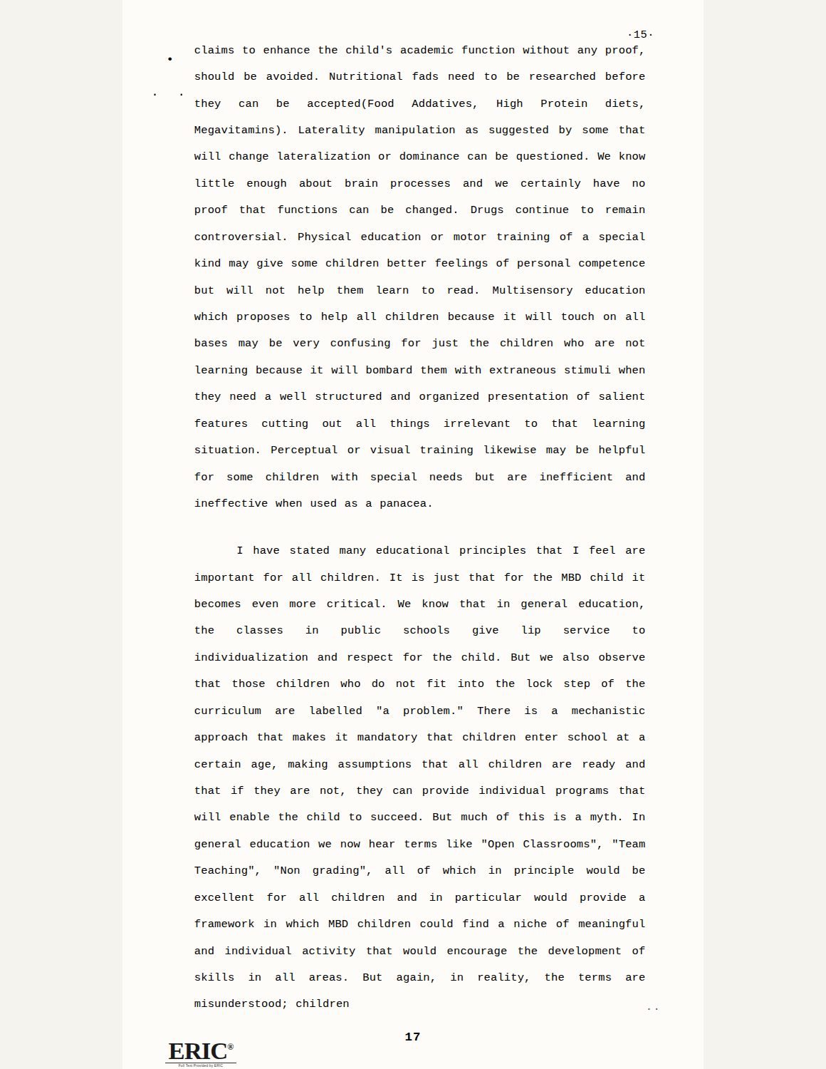·15·
• . .
claims to enhance the child's academic function without any proof, should be avoided. Nutritional fads need to be researched before they can be accepted(Food Addatives, High Protein diets, Megavitamins). Laterality manipulation as suggested by some that will change lateralization or dominance can be questioned. We know little enough about brain processes and we certainly have no proof that functions can be changed. Drugs continue to remain controversial. Physical education or motor training of a special kind may give some children better feelings of personal competence but will not help them learn to read. Multisensory education which proposes to help all children because it will touch on all bases may be very confusing for just the children who are not learning because it will bombard them with extraneous stimuli when they need a well structured and organized presentation of salient features cutting out all things irrelevant to that learning situation. Perceptual or visual training likewise may be helpful for some children with special needs but are inefficient and ineffective when used as a panacea.
I have stated many educational principles that I feel are important for all children. It is just that for the MBD child it becomes even more critical. We know that in general education, the classes in public schools give lip service to individualization and respect for the child. But we also observe that those children who do not fit into the lock step of the curriculum are labelled "a problem." There is a mechanistic approach that makes it mandatory that children enter school at a certain age, making assumptions that all children are ready and that if they are not, they can provide individual programs that will enable the child to succeed. But much of this is a myth. In general education we now hear terms like "Open Classrooms", "Team Teaching", "Non grading", all of which in principle would be excellent for all children and in particular would provide a framework in which MBD children could find a niche of meaningful and individual activity that would encourage the development of skills in all areas. But again, in reality, the terms are misunderstood; children
··
17
ERIC®
Full Text Provided by ERIC